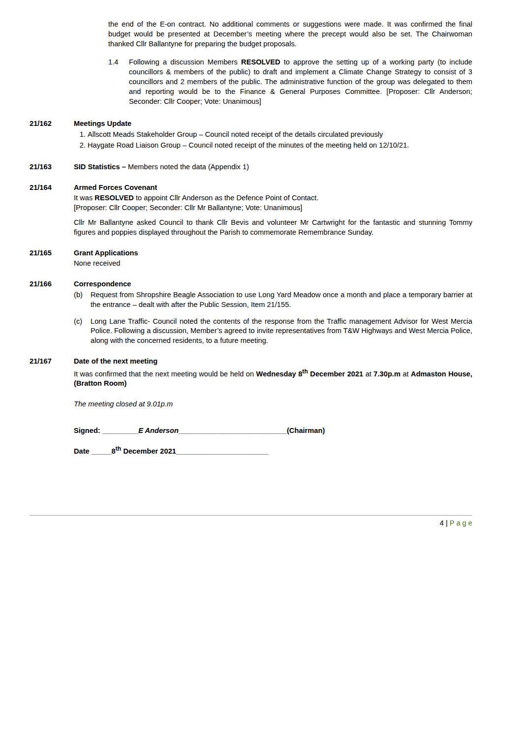the end of the E-on contract. No additional comments or suggestions were made. It was confirmed the final budget would be presented at December’s meeting where the precept would also be set. The Chairwoman thanked Cllr Ballantyne for preparing the budget proposals.
1.4
Following a discussion Members RESOLVED to approve the setting up of a working party (to include councillors & members of the public) to draft and implement a Climate Change Strategy to consist of 3 councillors and 2 members of the public. The administrative function of the group was delegated to them and reporting would be to the Finance & General Purposes Committee. [Proposer: Cllr Anderson; Seconder: Cllr Cooper; Vote: Unanimous]
21/162
Meetings Update
Allscott Meads Stakeholder Group – Council noted receipt of the details circulated previously
Haygate Road Liaison Group – Council noted receipt of the minutes of the meeting held on 12/10/21.
21/163
SID Statistics – Members noted the data (Appendix 1)
21/164
Armed Forces Covenant
It was RESOLVED to appoint Cllr Anderson as the Defence Point of Contact.
[Proposer: Cllr Cooper; Seconder: Cllr Mr Ballantyne; Vote: Unanimous]
Cllr Mr Ballantyne asked Council to thank Cllr Bevis and volunteer Mr Cartwright for the fantastic and stunning Tommy figures and poppies displayed throughout the Parish to commemorate Remembrance Sunday.
21/165
Grant Applications
None received
21/166
Correspondence
(b) Request from Shropshire Beagle Association to use Long Yard Meadow once a month and place a temporary barrier at the entrance – dealt with after the Public Session, Item 21/155.
(c) Long Lane Traffic- Council noted the contents of the response from the Traffic management Advisor for West Mercia Police. Following a discussion, Member’s agreed to invite representatives from T&W Highways and West Mercia Police, along with the concerned residents, to a future meeting.
21/167
Date of the next meeting
It was confirmed that the next meeting would be held on Wednesday 8th December 2021 at 7.30p.m at Admaston House, (Bratton Room)
The meeting closed at 9.01p.m
Signed: _________E Anderson___________________________(Chairman)
Date _____8th December 2021_______________________
4 | P a g e